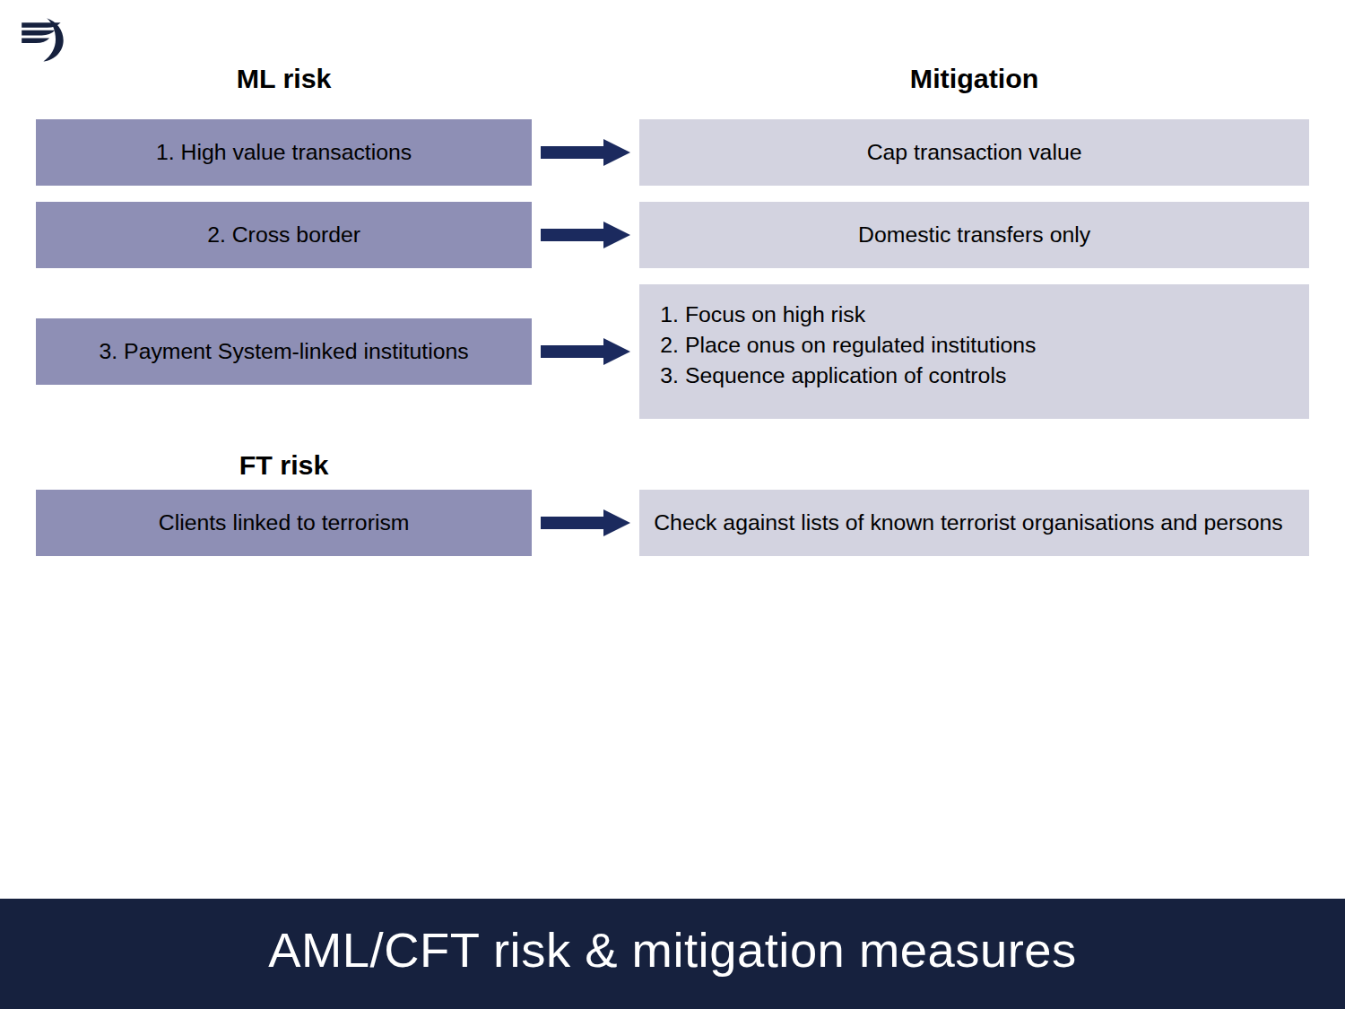ML risk
Mitigation
1. High value transactions
Cap transaction value
2. Cross border
Domestic transfers only
3. Payment System-linked institutions
Focus on high risk
Place onus on regulated institutions
Sequence application of controls
FT risk
Clients linked to terrorism
Check against lists of known terrorist organisations and persons
AML/CFT risk & mitigation measures